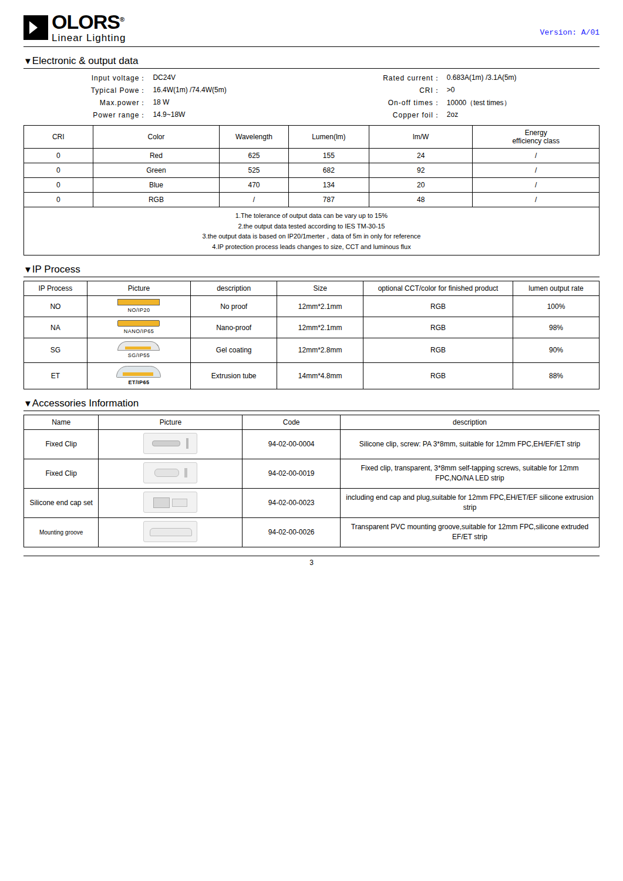OLORS®
Linear Lighting
Version: A/01
▼Electronic & output data
| Input voltage： | DC24V | Rated current： | 0.683A(1m) /3.1A(5m) |
| Typical Powe： | 16.4W(1m) /74.4W(5m) | CRI： | >0 |
| Max.power： | 18 W | On-off times： | 10000（test times） |
| Power range： | 14.9~18W | Copper foil： | 2oz |
| CRI | Color | Wavelength | Lumen(lm) | lm/W | Energy efficiency class |
| --- | --- | --- | --- | --- | --- |
| 0 | Red | 625 | 155 | 24 | / |
| 0 | Green | 525 | 682 | 92 | / |
| 0 | Blue | 470 | 134 | 20 | / |
| 0 | RGB | / | 787 | 48 | / |
| 1.The tolerance of output data can be vary up to 15% 2.the output data tested according to IES TM-30-15 3.the output data is based on IP20/1merter，data of 5m in only for reference 4.IP protection process leads changes to size, CCT and luminous flux |
▼IP Process
| IP Process | Picture | description | Size | optional CCT/color for finished product | lumen output rate |
| --- | --- | --- | --- | --- | --- |
| NO | NO/IP20 | No proof | 12mm*2.1mm | RGB | 100% |
| NA | NANO/IP65 | Nano-proof | 12mm*2.1mm | RGB | 98% |
| SG | SG/IP55 | Gel coating | 12mm*2.8mm | RGB | 90% |
| ET | ET/IP65 | Extrusion tube | 14mm*4.8mm | RGB | 88% |
▼Accessories Information
| Name | Picture | Code | description |
| --- | --- | --- | --- |
| Fixed Clip | | 94-02-00-0004 | Silicone clip, screw: PA 3*8mm, suitable for 12mm FPC,EH/EF/ET strip |
| Fixed Clip | | 94-02-00-0019 | Fixed clip, transparent, 3*8mm self-tapping screws, suitable for 12mm FPC,NO/NA LED strip |
| Silicone end cap set | | 94-02-00-0023 | including end cap and plug,suitable for 12mm FPC,EH/ET/EF silicone extrusion strip |
| Mounting groove | | 94-02-00-0026 | Transparent PVC mounting groove,suitable for 12mm FPC,silicone extruded EF/ET strip |
3